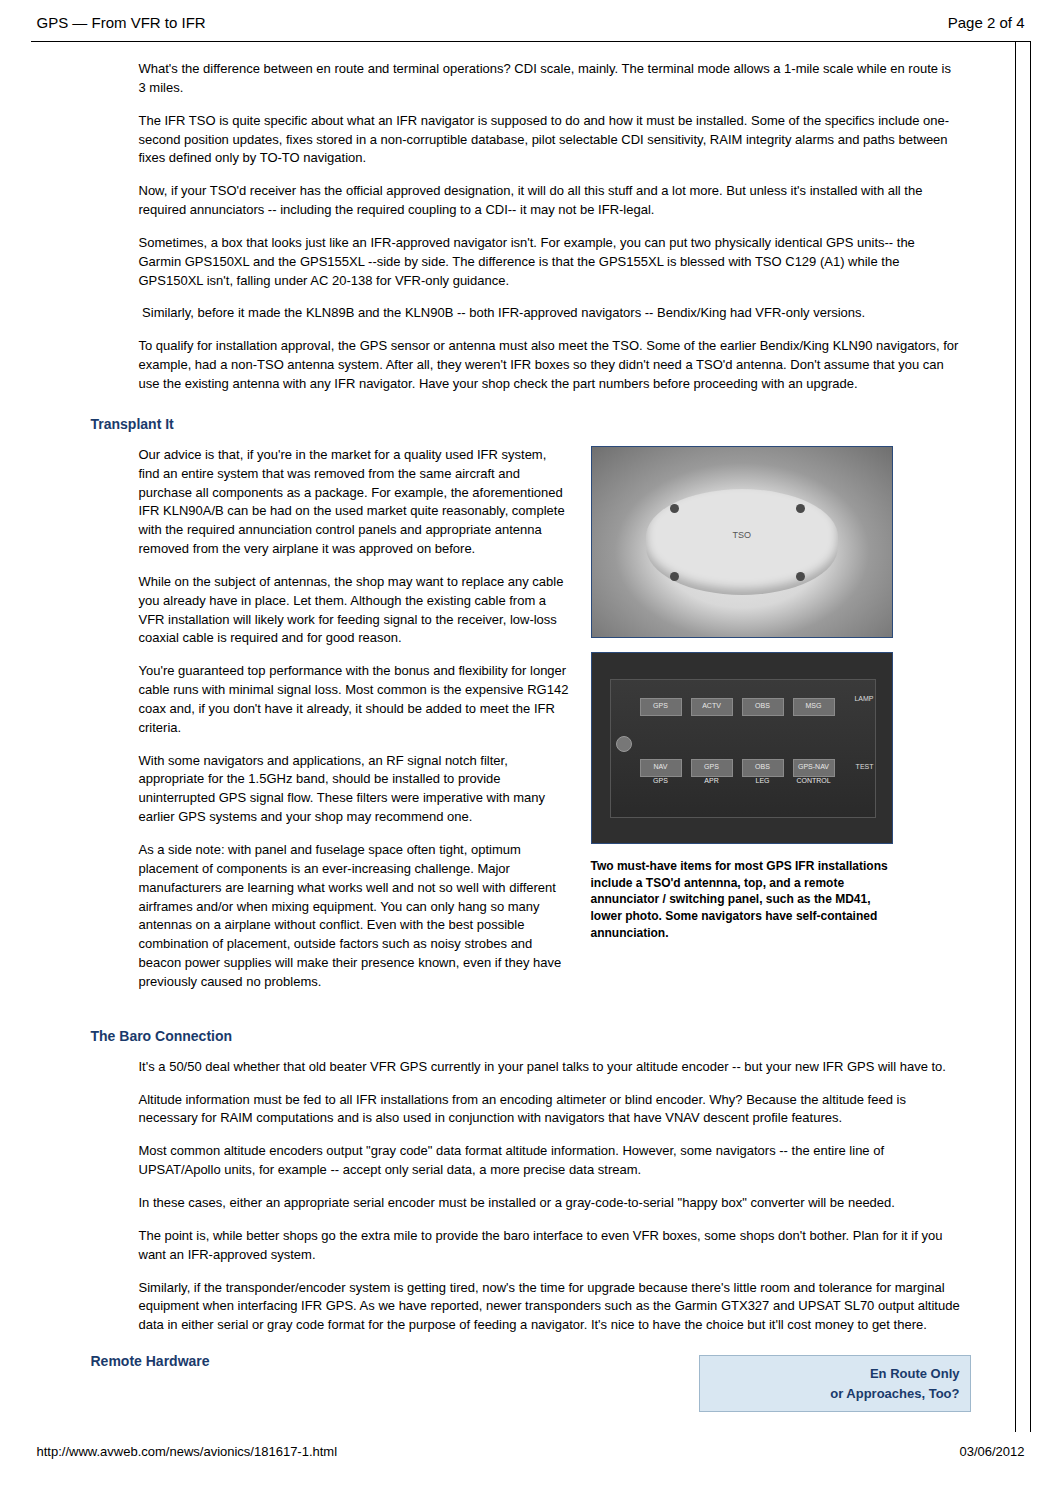GPS — From VFR to IFR
Page 2 of 4
What's the difference between en route and terminal operations? CDI scale, mainly. The terminal mode allows a 1-mile scale while en route is 3 miles.
The IFR TSO is quite specific about what an IFR navigator is supposed to do and how it must be installed. Some of the specifics include one-second position updates, fixes stored in a non-corruptible database, pilot selectable CDI sensitivity, RAIM integrity alarms and paths between fixes defined only by TO-TO navigation.
Now, if your TSO'd receiver has the official approved designation, it will do all this stuff and a lot more. But unless it's installed with all the required annunciators -- including the required coupling to a CDI-- it may not be IFR-legal.
Sometimes, a box that looks just like an IFR-approved navigator isn't. For example, you can put two physically identical GPS units-- the Garmin GPS150XL and the GPS155XL --side by side. The difference is that the GPS155XL is blessed with TSO C129 (A1) while the GPS150XL isn't, falling under AC 20-138 for VFR-only guidance.
Similarly, before it made the KLN89B and the KLN90B -- both IFR-approved navigators -- Bendix/King had VFR-only versions.
To qualify for installation approval, the GPS sensor or antenna must also meet the TSO. Some of the earlier Bendix/King KLN90 navigators, for example, had a non-TSO antenna system. After all, they weren't IFR boxes so they didn't need a TSO'd antenna. Don't assume that you can use the existing antenna with any IFR navigator. Have your shop check the part numbers before proceeding with an upgrade.
Transplant It
Our advice is that, if you're in the market for a quality used IFR system, find an entire system that was removed from the same aircraft and purchase all components as a package. For example, the aforementioned IFR KLN90A/B can be had on the used market quite reasonably, complete with the required annunciation control panels and appropriate antenna removed from the very airplane it was approved on before.
While on the subject of antennas, the shop may want to replace any cable you already have in place. Let them. Although the existing cable from a VFR installation will likely work for feeding signal to the receiver, low-loss coaxial cable is required and for good reason.
You're guaranteed top performance with the bonus and flexibility for longer cable runs with minimal signal loss. Most common is the expensive RG142 coax and, if you don't have it already, it should be added to meet the IFR criteria.
With some navigators and applications, an RF signal notch filter, appropriate for the 1.5GHz band, should be installed to provide uninterrupted GPS signal flow. These filters were imperative with many earlier GPS systems and your shop may recommend one.
As a side note: with panel and fuselage space often tight, optimum placement of components is an ever-increasing challenge. Major manufacturers are learning what works well and not so well with different airframes and/or when mixing equipment. You can only hang so many antennas on a airplane without conflict. Even with the best possible combination of placement, outside factors such as noisy strobes and beacon power supplies will make their presence known, even if they have previously caused no problems.
TSO
GPS
ACTV
OBS
MSG
NAV
GPS
GPS
APR
OBS
LEG
GPS-NAV
CONTROL
LAMP
TEST
Two must-have items for most GPS IFR installations include a TSO'd antennna, top, and a remote annunciator / switching panel, such as the MD41, lower photo. Some navigators have self-contained annunciation.
The Baro Connection
It's a 50/50 deal whether that old beater VFR GPS currently in your panel talks to your altitude encoder -- but your new IFR GPS will have to.
Altitude information must be fed to all IFR installations from an encoding altimeter or blind encoder. Why? Because the altitude feed is necessary for RAIM computations and is also used in conjunction with navigators that have VNAV descent profile features.
Most common altitude encoders output "gray code" data format altitude information. However, some navigators -- the entire line of UPSAT/Apollo units, for example -- accept only serial data, a more precise data stream.
In these cases, either an appropriate serial encoder must be installed or a gray-code-to-serial "happy box" converter will be needed.
The point is, while better shops go the extra mile to provide the baro interface to even VFR boxes, some shops don't bother. Plan for it if you want an IFR-approved system.
Similarly, if the transponder/encoder system is getting tired, now's the time for upgrade because there's little room and tolerance for marginal equipment when interfacing IFR GPS. As we have reported, newer transponders such as the Garmin GTX327 and UPSAT SL70 output altitude data in either serial or gray code format for the purpose of feeding a navigator. It's nice to have the choice but it'll cost money to get there.
Remote Hardware
En Route Only
or Approaches, Too?
http://www.avweb.com/news/avionics/181617-1.html
03/06/2012